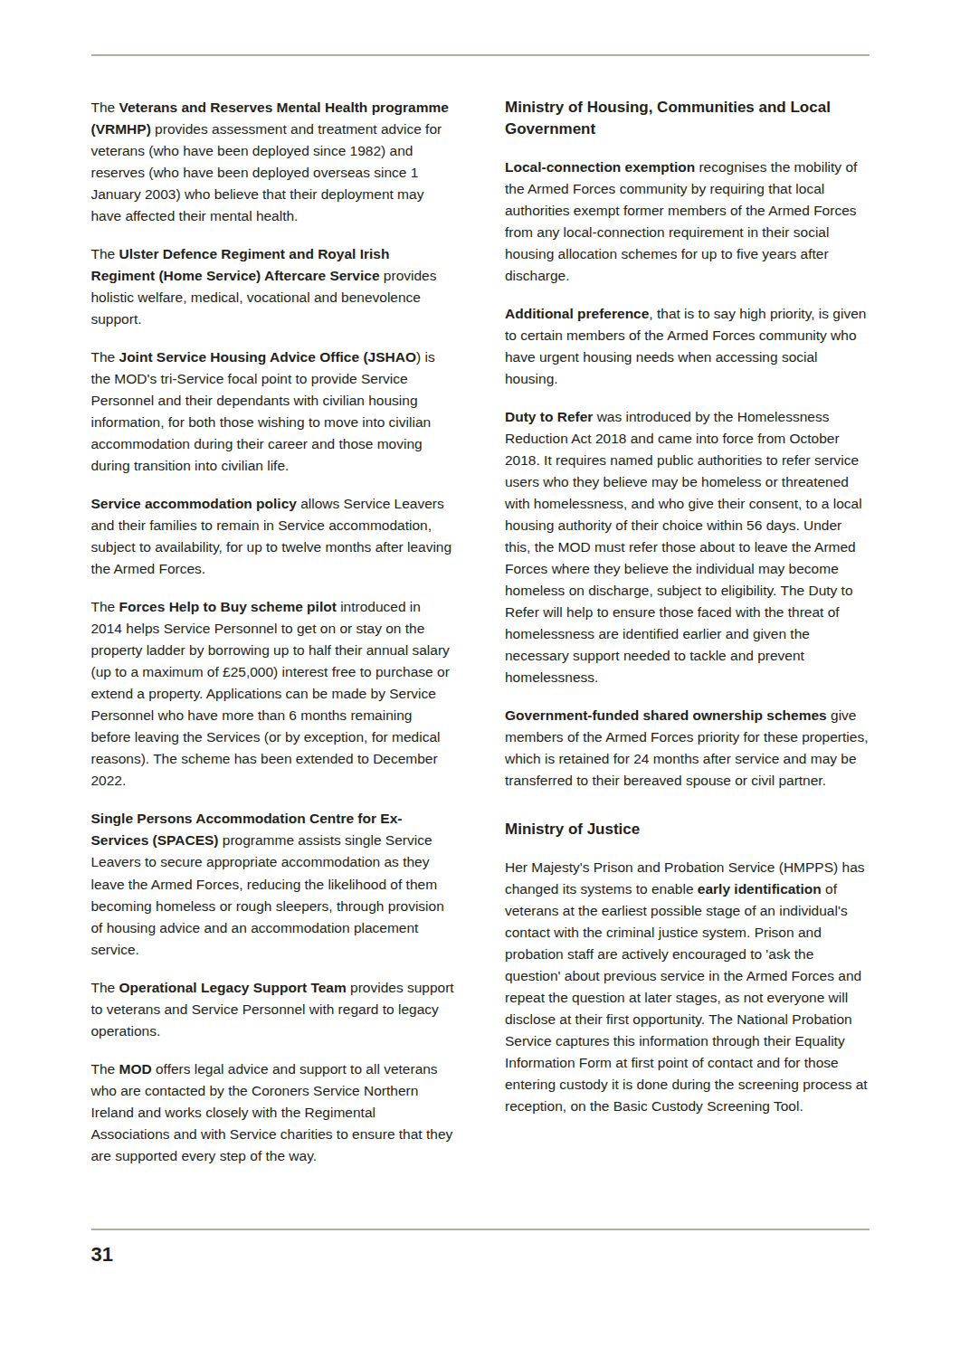The Veterans and Reserves Mental Health programme (VRMHP) provides assessment and treatment advice for veterans (who have been deployed since 1982) and reserves (who have been deployed overseas since 1 January 2003) who believe that their deployment may have affected their mental health.
The Ulster Defence Regiment and Royal Irish Regiment (Home Service) Aftercare Service provides holistic welfare, medical, vocational and benevolence support.
The Joint Service Housing Advice Office (JSHAO) is the MOD's tri-Service focal point to provide Service Personnel and their dependants with civilian housing information, for both those wishing to move into civilian accommodation during their career and those moving during transition into civilian life.
Service accommodation policy allows Service Leavers and their families to remain in Service accommodation, subject to availability, for up to twelve months after leaving the Armed Forces.
The Forces Help to Buy scheme pilot introduced in 2014 helps Service Personnel to get on or stay on the property ladder by borrowing up to half their annual salary (up to a maximum of £25,000) interest free to purchase or extend a property. Applications can be made by Service Personnel who have more than 6 months remaining before leaving the Services (or by exception, for medical reasons). The scheme has been extended to December 2022.
Single Persons Accommodation Centre for Ex-Services (SPACES) programme assists single Service Leavers to secure appropriate accommodation as they leave the Armed Forces, reducing the likelihood of them becoming homeless or rough sleepers, through provision of housing advice and an accommodation placement service.
The Operational Legacy Support Team provides support to veterans and Service Personnel with regard to legacy operations.
The MOD offers legal advice and support to all veterans who are contacted by the Coroners Service Northern Ireland and works closely with the Regimental Associations and with Service charities to ensure that they are supported every step of the way.
Ministry of Housing, Communities and Local Government
Local-connection exemption recognises the mobility of the Armed Forces community by requiring that local authorities exempt former members of the Armed Forces from any local-connection requirement in their social housing allocation schemes for up to five years after discharge.
Additional preference, that is to say high priority, is given to certain members of the Armed Forces community who have urgent housing needs when accessing social housing.
Duty to Refer was introduced by the Homelessness Reduction Act 2018 and came into force from October 2018. It requires named public authorities to refer service users who they believe may be homeless or threatened with homelessness, and who give their consent, to a local housing authority of their choice within 56 days. Under this, the MOD must refer those about to leave the Armed Forces where they believe the individual may become homeless on discharge, subject to eligibility. The Duty to Refer will help to ensure those faced with the threat of homelessness are identified earlier and given the necessary support needed to tackle and prevent homelessness.
Government-funded shared ownership schemes give members of the Armed Forces priority for these properties, which is retained for 24 months after service and may be transferred to their bereaved spouse or civil partner.
Ministry of Justice
Her Majesty's Prison and Probation Service (HMPPS) has changed its systems to enable early identification of veterans at the earliest possible stage of an individual's contact with the criminal justice system. Prison and probation staff are actively encouraged to 'ask the question' about previous service in the Armed Forces and repeat the question at later stages, as not everyone will disclose at their first opportunity. The National Probation Service captures this information through their Equality Information Form at first point of contact and for those entering custody it is done during the screening process at reception, on the Basic Custody Screening Tool.
31